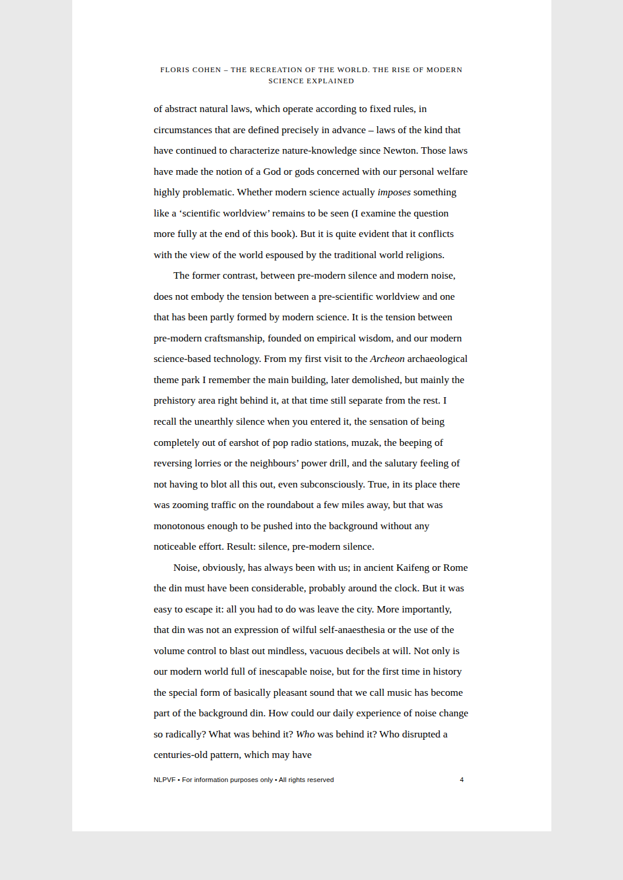Floris Cohen – The Recreation of the World. The Rise of Modern
Science Explained
of abstract natural laws, which operate according to fixed rules, in circumstances that are defined precisely in advance – laws of the kind that have continued to characterize nature-knowledge since Newton. Those laws have made the notion of a God or gods concerned with our personal welfare highly problematic. Whether modern science actually imposes something like a ‘scientific worldview’ remains to be seen (I examine the question more fully at the end of this book). But it is quite evident that it conflicts with the view of the world espoused by the traditional world religions.
The former contrast, between pre-modern silence and modern noise, does not embody the tension between a pre-scientific worldview and one that has been partly formed by modern science. It is the tension between pre-modern craftsmanship, founded on empirical wisdom, and our modern science-based technology. From my first visit to the Archeon archaeological theme park I remember the main building, later demolished, but mainly the prehistory area right behind it, at that time still separate from the rest. I recall the unearthly silence when you entered it, the sensation of being completely out of earshot of pop radio stations, muzak, the beeping of reversing lorries or the neighbours’ power drill, and the salutary feeling of not having to blot all this out, even subconsciously. True, in its place there was zooming traffic on the roundabout a few miles away, but that was monotonous enough to be pushed into the background without any noticeable effort. Result: silence, pre-modern silence.
Noise, obviously, has always been with us; in ancient Kaifeng or Rome the din must have been considerable, probably around the clock. But it was easy to escape it: all you had to do was leave the city. More importantly, that din was not an expression of wilful self-anaesthesia or the use of the volume control to blast out mindless, vacuous decibels at will. Not only is our modern world full of inescapable noise, but for the first time in history the special form of basically pleasant sound that we call music has become part of the background din. How could our daily experience of noise change so radically? What was behind it? Who was behind it? Who disrupted a centuries-old pattern, which may have
NLPVF • For information purposes only • All rights reserved 4